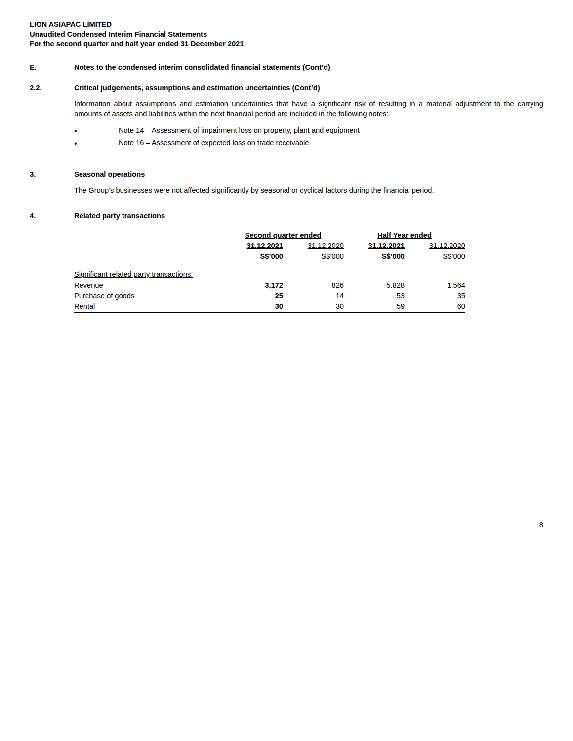LION ASIAPAC LIMITED
Unaudited Condensed Interim Financial Statements
For the second quarter and half year ended 31 December 2021
E.
Notes to the condensed interim consolidated financial statements (Cont’d)
2.2.
Critical judgements, assumptions and estimation uncertainties (Cont’d)
Information about assumptions and estimation uncertainties that have a significant risk of resulting in a material adjustment to the carrying amounts of assets and liabilities within the next financial period are included in the following notes:
Note 14 – Assessment of impairment loss on property, plant and equipment
Note 16 – Assessment of expected loss on trade receivable
3.
Seasonal operations
The Group’s businesses were not affected significantly by seasonal or cyclical factors during the financial period.
4.
Related party transactions
| | Second quarter ended | Half Year ended |
| | 31.12.2021 | 31.12.2020 | 31.12.2021 | 31.12.2020 |
| | S$’000 | S$’000 | S$’000 | S$’000 |
| Significant related party transactions: | | | | |
| Revenue | 3,172 | 826 | 5,828 | 1,564 |
| Purchase of goods | 25 | 14 | 53 | 35 |
| Rental | 30 | 30 | 59 | 60 |
8